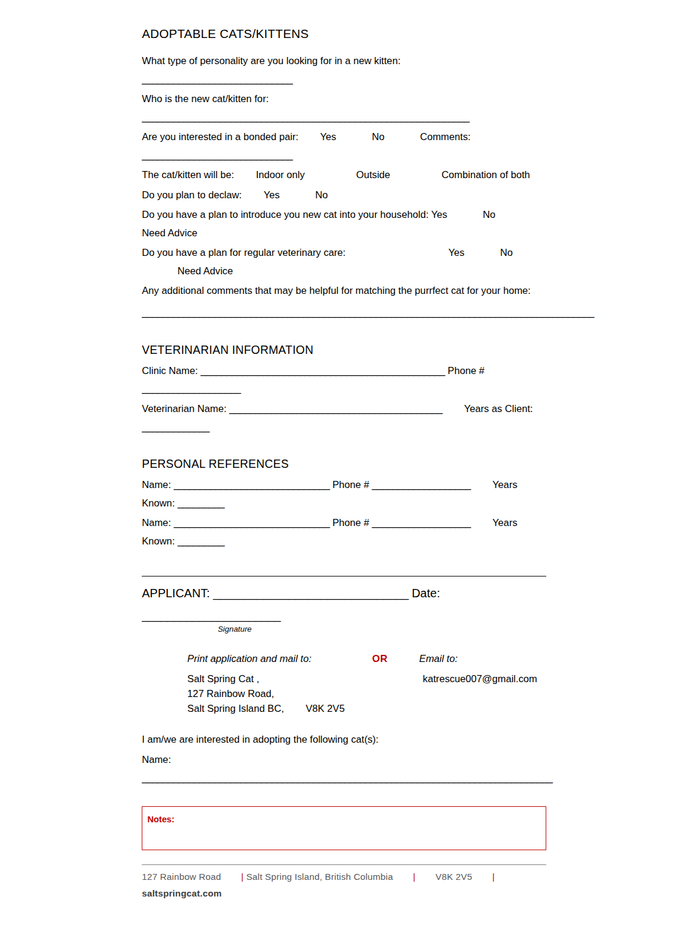ADOPTABLE CATS/KITTENS
What type of personality are you looking for in a new kitten: _____________________________
Who is the new cat/kitten for: _______________________________________________________________
Are you interested in a bonded pair: Yes No Comments: _____________________________
The cat/kitten will be: Indoor only Outside Combination of both
Do you plan to declaw: Yes No
Do you have a plan to introduce you new cat into your household: Yes No Need Advice
Do you have a plan for regular veterinary care: Yes No Need Advice
Any additional comments that may be helpful for matching the purrfect cat for your home:
_______________________________________________________________________________________
VETERINARIAN INFORMATION
Clinic Name: _______________________________________________ Phone # ___________________
Veterinarian Name: _________________________________________ Years as Client: _____________
PERSONAL REFERENCES
Name: ______________________________ Phone # ___________________ Years Known: _________
Name: ______________________________ Phone # ___________________ Years Known: _________
APPLICANT: _______________________________ Date: ______________________ Signature
Print application and mail to:
OR
Email to:
Salt Spring Cat ,
127 Rainbow Road,
Salt Spring Island BC, V8K 2V5
OR
katrescue007@gmail.com
I am/we are interested in adopting the following cat(s):
Name: _______________________________________________________________________________
Notes:
127 Rainbow Road | Salt Spring Island, British Columbia | V8K 2V5 | saltspringcat.com